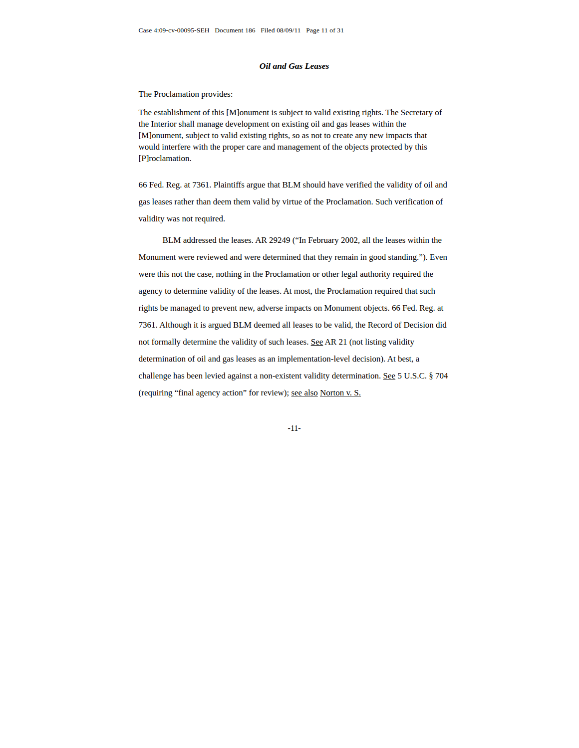Case 4:09-cv-00095-SEH Document 186 Filed 08/09/11 Page 11 of 31
Oil and Gas Leases
The Proclamation provides:
The establishment of this [M]onument is subject to valid existing rights. The Secretary of the Interior shall manage development on existing oil and gas leases within the [M]onument, subject to valid existing rights, so as not to create any new impacts that would interfere with the proper care and management of the objects protected by this [P]roclamation.
66 Fed. Reg. at 7361. Plaintiffs argue that BLM should have verified the validity of oil and gas leases rather than deem them valid by virtue of the Proclamation. Such verification of validity was not required.
BLM addressed the leases. AR 29249 (“In February 2002, all the leases within the Monument were reviewed and were determined that they remain in good standing.”). Even were this not the case, nothing in the Proclamation or other legal authority required the agency to determine validity of the leases. At most, the Proclamation required that such rights be managed to prevent new, adverse impacts on Monument objects. 66 Fed. Reg. at 7361. Although it is argued BLM deemed all leases to be valid, the Record of Decision did not formally determine the validity of such leases. See AR 21 (not listing validity determination of oil and gas leases as an implementation-level decision). At best, a challenge has been levied against a non-existent validity determination. See 5 U.S.C. § 704 (requiring “final agency action” for review); see also Norton v. S.
-11-